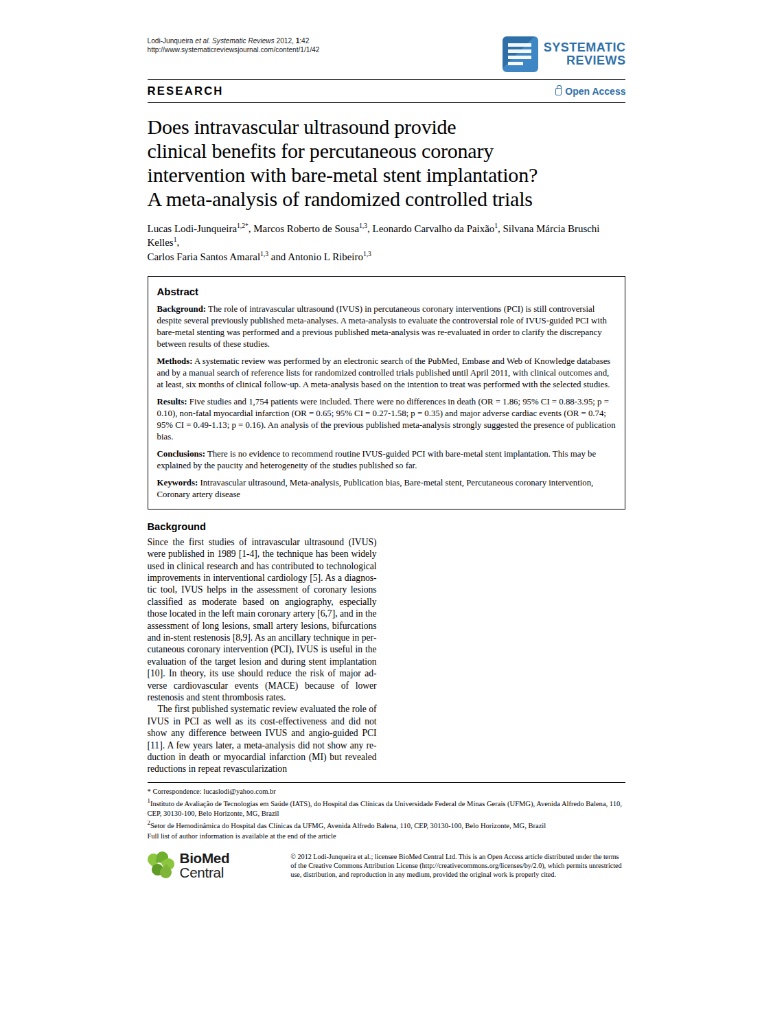Lodi-Junqueira et al. Systematic Reviews 2012, 1:42
http://www.systematicreviewsjournal.com/content/1/1/42
SYSTEMATIC REVIEWS
Research
Open Access
Does intravascular ultrasound provide
clinical benefits for percutaneous coronary
intervention with bare-metal stent implantation?
A meta-analysis of randomized controlled trials
Lucas Lodi-Junqueira1,2*, Marcos Roberto de Sousa1,3, Leonardo Carvalho da Paixão1, Silvana Márcia Bruschi Kelles1,
Carlos Faria Santos Amaral1,3 and Antonio L Ribeiro1,3
Abstract
Background: The role of intravascular ultrasound (IVUS) in percutaneous coronary interventions (PCI) is still controversial despite several previously published meta-analyses. A meta-analysis to evaluate the controversial role of IVUS-guided PCI with bare-metal stenting was performed and a previous published meta-analysis was re-evaluated in order to clarify the discrepancy between results of these studies.
Methods: A systematic review was performed by an electronic search of the PubMed, Embase and Web of Knowledge databases and by a manual search of reference lists for randomized controlled trials published until April 2011, with clinical outcomes and, at least, six months of clinical follow-up. A meta-analysis based on the intention to treat was performed with the selected studies.
Results: Five studies and 1,754 patients were included. There were no differences in death (OR = 1.86; 95% CI = 0.88-3.95; p = 0.10), non-fatal myocardial infarction (OR = 0.65; 95% CI = 0.27-1.58; p = 0.35) and major adverse cardiac events (OR = 0.74; 95% CI = 0.49-1.13; p = 0.16). An analysis of the previous published meta-analysis strongly suggested the presence of publication bias.
Conclusions: There is no evidence to recommend routine IVUS-guided PCI with bare-metal stent implantation. This may be explained by the paucity and heterogeneity of the studies published so far.
Keywords: Intravascular ultrasound, Meta-analysis, Publication bias, Bare-metal stent, Percutaneous coronary intervention, Coronary artery disease
Background
Since the first studies of intravascular ultrasound (IVUS) were published in 1989 [1-4], the technique has been widely used in clinical research and has contributed to technological improvements in interventional cardiology [5]. As a diagnostic tool, IVUS helps in the assessment of coronary lesions classified as moderate based on angiography, especially those located in the left main coronary artery [6,7], and in the assessment of long lesions, small artery lesions, bifurcations and in-stent restenosis [8,9]. As an ancillary technique in percutaneous coronary intervention (PCI), IVUS is useful in the evaluation of the target lesion and during stent implantation [10]. In theory, its use should reduce the risk of major adverse cardiovascular events (MACE) because of lower restenosis and stent thrombosis rates.
The first published systematic review evaluated the role of IVUS in PCI as well as its cost-effectiveness and did not show any difference between IVUS and angio-guided PCI [11]. A few years later, a meta-analysis did not show any reduction in death or myocardial infarction (MI) but revealed reductions in repeat revascularization
* Correspondence: lucaslodi@yahoo.com.br
1Instituto de Avaliação de Tecnologias em Saúde (IATS), do Hospital das Clínicas da Universidade Federal de Minas Gerais (UFMG), Avenida Alfredo Balena, 110, CEP, 30130-100, Belo Horizonte, MG, Brazil
2Setor de Hemodinâmica do Hospital das Clínicas da UFMG, Avenida Alfredo Balena, 110, CEP, 30130-100, Belo Horizonte, MG, Brazil
Full list of author information is available at the end of the article
BioMed Central
© 2012 Lodi-Junqueira et al.; licensee BioMed Central Ltd. This is an Open Access article distributed under the terms of the Creative Commons Attribution License (http://creativecommons.org/licenses/by/2.0), which permits unrestricted use, distribution, and reproduction in any medium, provided the original work is properly cited.